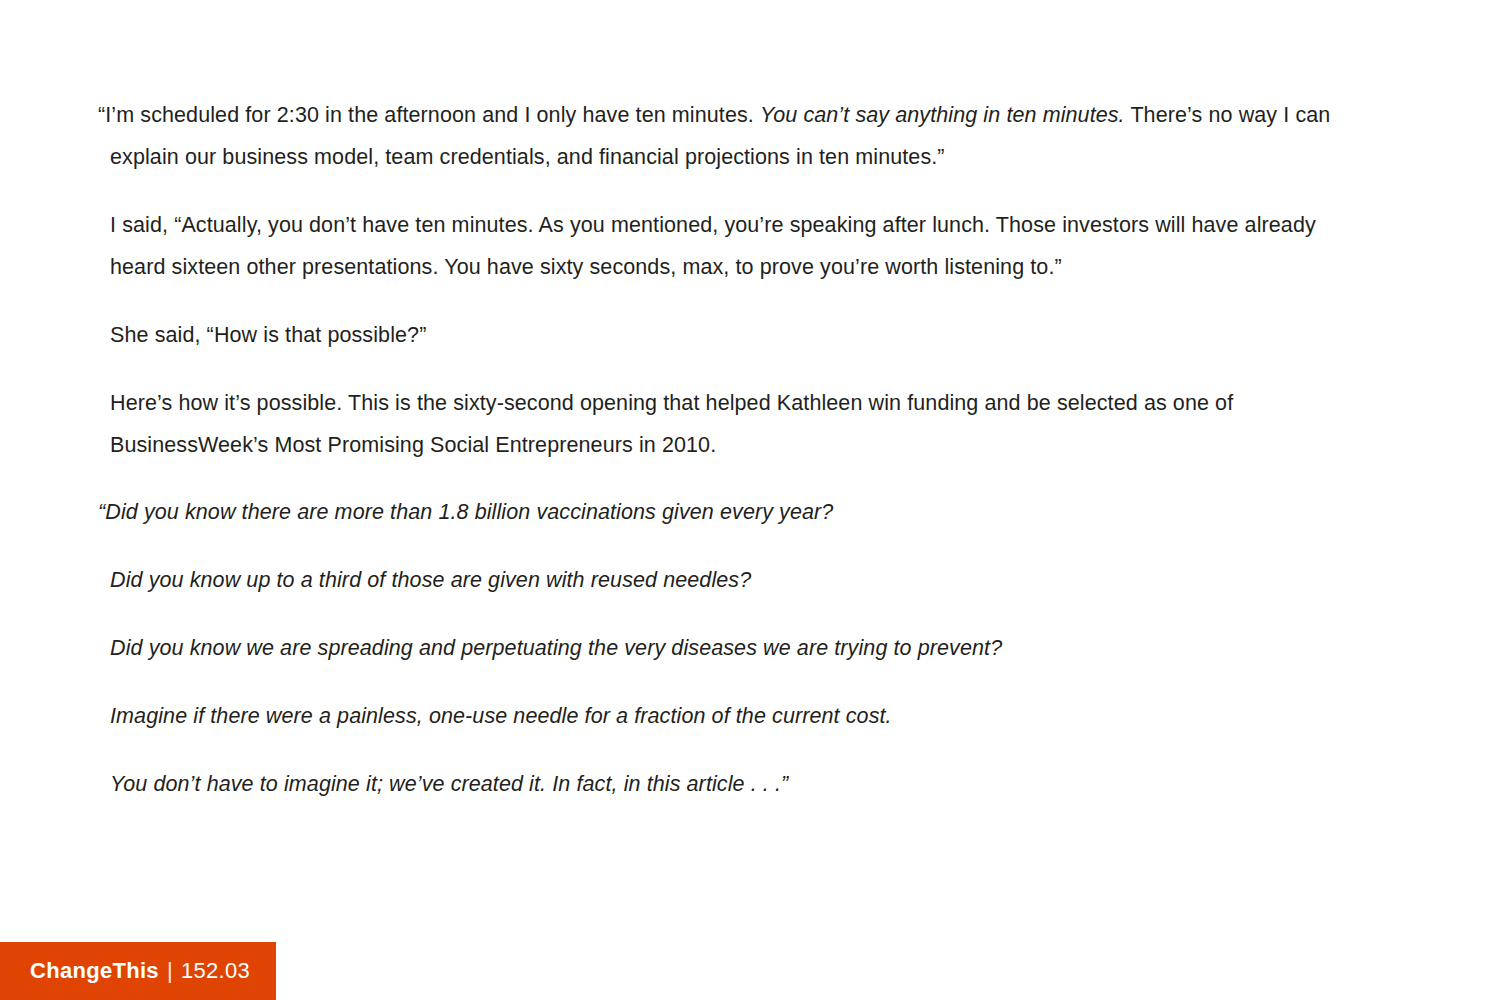“I’m scheduled for 2:30 in the afternoon and I only have ten minutes. You can’t say anything in ten minutes. There’s no way I can explain our business model, team credentials, and financial projections in ten minutes.”
I said, “Actually, you don’t have ten minutes. As you mentioned, you’re speaking after lunch. Those investors will have already heard sixteen other presentations. You have sixty seconds, max, to prove you’re worth listening to.”
She said, “How is that possible?”
Here’s how it’s possible. This is the sixty-second opening that helped Kathleen win funding and be selected as one of BusinessWeek’s Most Promising Social Entrepreneurs in 2010.
“Did you know there are more than 1.8 billion vaccinations given every year?
Did you know up to a third of those are given with reused needles?
Did you know we are spreading and perpetuating the very diseases we are trying to prevent?
Imagine if there were a painless, one-use needle for a fraction of the current cost.
You don’t have to imagine it; we’ve created it. In fact, in this article . . .”
ChangeThis|152.03